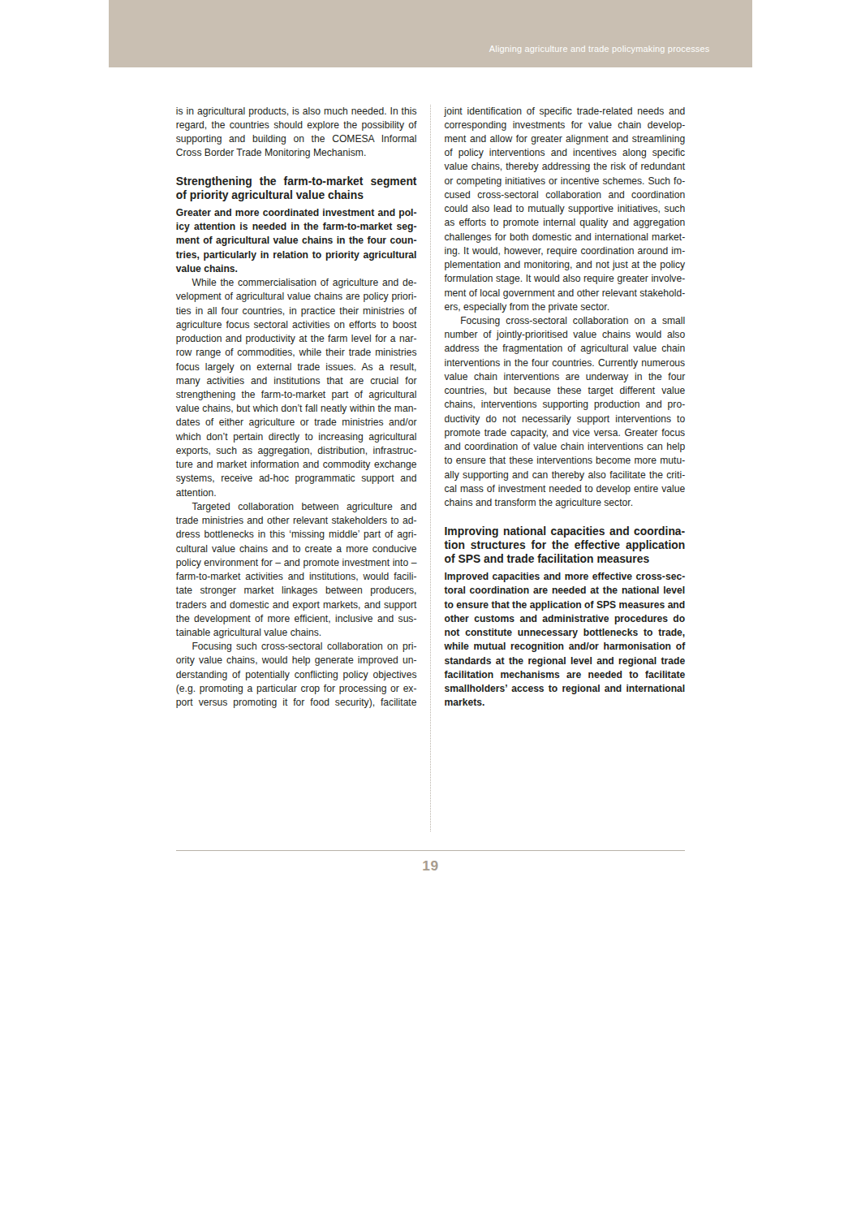Aligning agriculture and trade policymaking processes
is in agricultural products, is also much needed. In this regard, the countries should explore the possibility of supporting and building on the COMESA Informal Cross Border Trade Monitoring Mechanism.
Strengthening the farm-to-market segment of priority agricultural value chains
Greater and more coordinated investment and policy attention is needed in the farm-to-market segment of agricultural value chains in the four countries, particularly in relation to priority agricultural value chains.
While the commercialisation of agriculture and development of agricultural value chains are policy priorities in all four countries, in practice their ministries of agriculture focus sectoral activities on efforts to boost production and productivity at the farm level for a narrow range of commodities, while their trade ministries focus largely on external trade issues. As a result, many activities and institutions that are crucial for strengthening the farm-to-market part of agricultural value chains, but which don’t fall neatly within the mandates of either agriculture or trade ministries and/or which don’t pertain directly to increasing agricultural exports, such as aggregation, distribution, infrastructure and market information and commodity exchange systems, receive ad-hoc programmatic support and attention.
Targeted collaboration between agriculture and trade ministries and other relevant stakeholders to address bottlenecks in this ‘missing middle’ part of agricultural value chains and to create a more conducive policy environment for – and promote investment into – farm-to-market activities and institutions, would facilitate stronger market linkages between producers, traders and domestic and export markets, and support the development of more efficient, inclusive and sustainable agricultural value chains.
Focusing such cross-sectoral collaboration on priority value chains, would help generate improved understanding of potentially conflicting policy objectives (e.g. promoting a particular crop for processing or export versus promoting it for food security), facilitate joint identification of specific trade-related needs and corresponding investments for value chain development and allow for greater alignment and streamlining of policy interventions and incentives along specific value chains, thereby addressing the risk of redundant or competing initiatives or incentive schemes. Such focused cross-sectoral collaboration and coordination could also lead to mutually supportive initiatives, such as efforts to promote internal quality and aggregation challenges for both domestic and international marketing. It would, however, require coordination around implementation and monitoring, and not just at the policy formulation stage. It would also require greater involvement of local government and other relevant stakeholders, especially from the private sector.
Focusing cross-sectoral collaboration on a small number of jointly-prioritised value chains would also address the fragmentation of agricultural value chain interventions in the four countries. Currently numerous value chain interventions are underway in the four countries, but because these target different value chains, interventions supporting production and productivity do not necessarily support interventions to promote trade capacity, and vice versa. Greater focus and coordination of value chain interventions can help to ensure that these interventions become more mutually supporting and can thereby also facilitate the critical mass of investment needed to develop entire value chains and transform the agriculture sector.
Improving national capacities and coordination structures for the effective application of SPS and trade facilitation measures
Improved capacities and more effective cross-sectoral coordination are needed at the national level to ensure that the application of SPS measures and other customs and administrative procedures do not constitute unnecessary bottlenecks to trade, while mutual recognition and/or harmonisation of standards at the regional level and regional trade facilitation mechanisms are needed to facilitate smallholders’ access to regional and international markets.
19